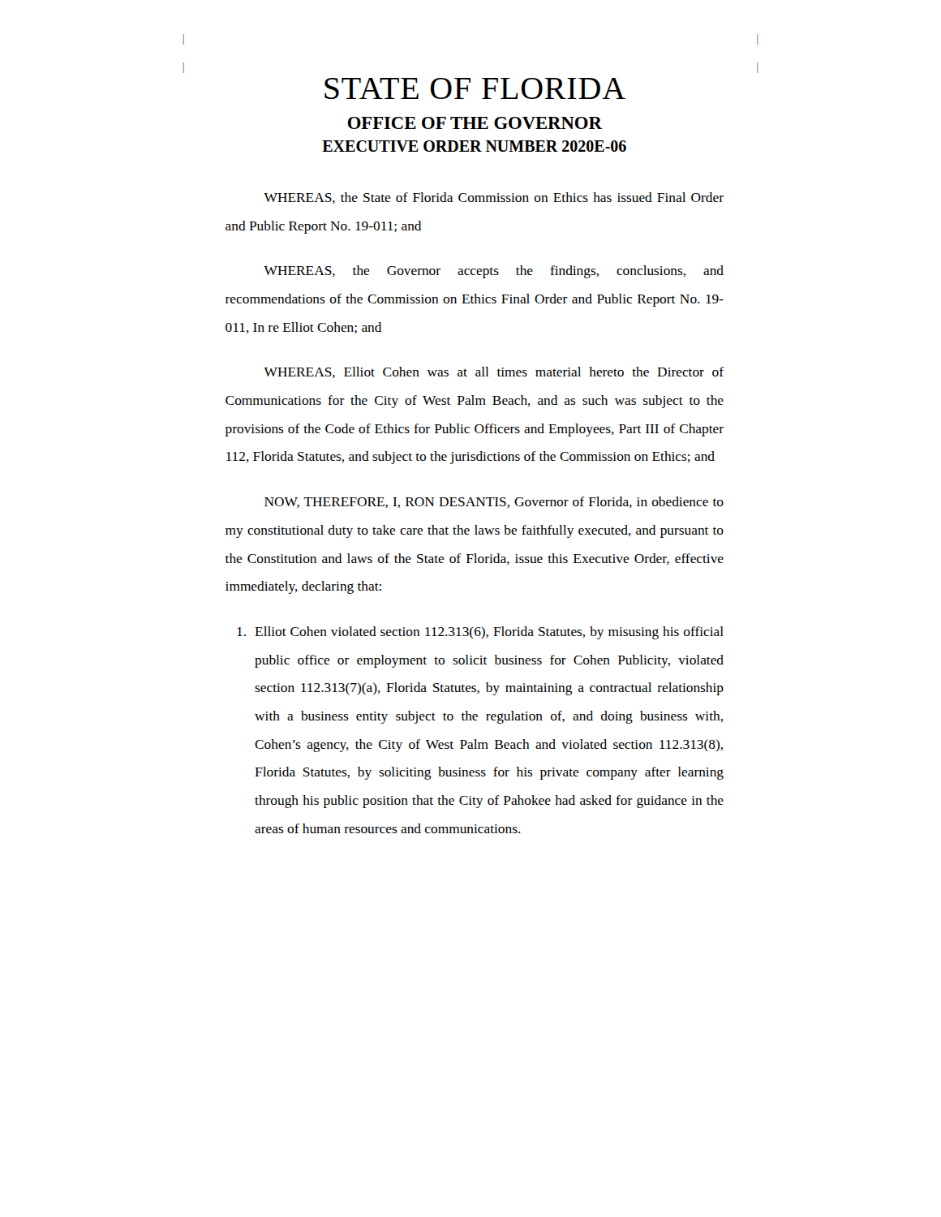| | | |
STATE OF FLORIDA
OFFICE OF THE GOVERNOR
EXECUTIVE ORDER NUMBER 2020E-06
WHEREAS, the State of Florida Commission on Ethics has issued Final Order and Public Report No. 19-011; and
WHEREAS, the Governor accepts the findings, conclusions, and recommendations of the Commission on Ethics Final Order and Public Report No. 19-011, In re Elliot Cohen; and
WHEREAS, Elliot Cohen was at all times material hereto the Director of Communications for the City of West Palm Beach, and as such was subject to the provisions of the Code of Ethics for Public Officers and Employees, Part III of Chapter 112, Florida Statutes, and subject to the jurisdictions of the Commission on Ethics; and
NOW, THEREFORE, I, RON DESANTIS, Governor of Florida, in obedience to my constitutional duty to take care that the laws be faithfully executed, and pursuant to the Constitution and laws of the State of Florida, issue this Executive Order, effective immediately, declaring that:
Elliot Cohen violated section 112.313(6), Florida Statutes, by misusing his official public office or employment to solicit business for Cohen Publicity, violated section 112.313(7)(a), Florida Statutes, by maintaining a contractual relationship with a business entity subject to the regulation of, and doing business with, Cohen’s agency, the City of West Palm Beach and violated section 112.313(8), Florida Statutes, by soliciting business for his private company after learning through his public position that the City of Pahokee had asked for guidance in the areas of human resources and communications.